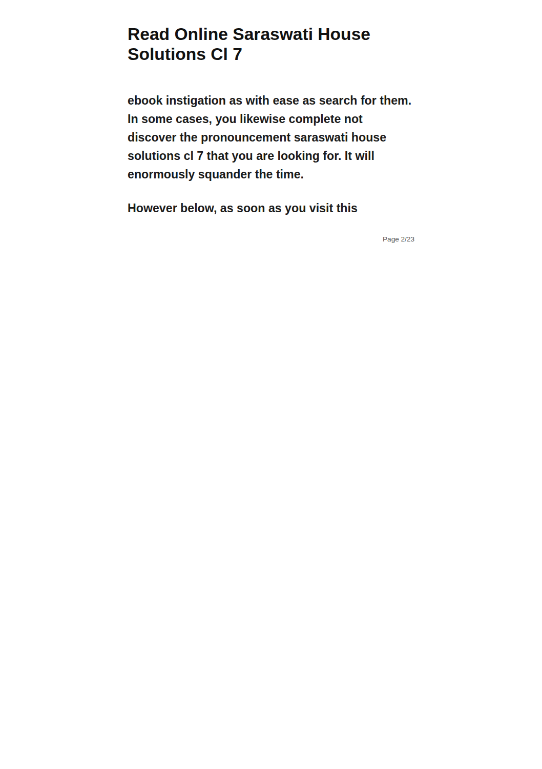Read Online Saraswati House Solutions Cl 7
ebook instigation as with ease as search for them. In some cases, you likewise complete not discover the pronouncement saraswati house solutions cl 7 that you are looking for. It will enormously squander the time.
However below, as soon as you visit this
Page 2/23